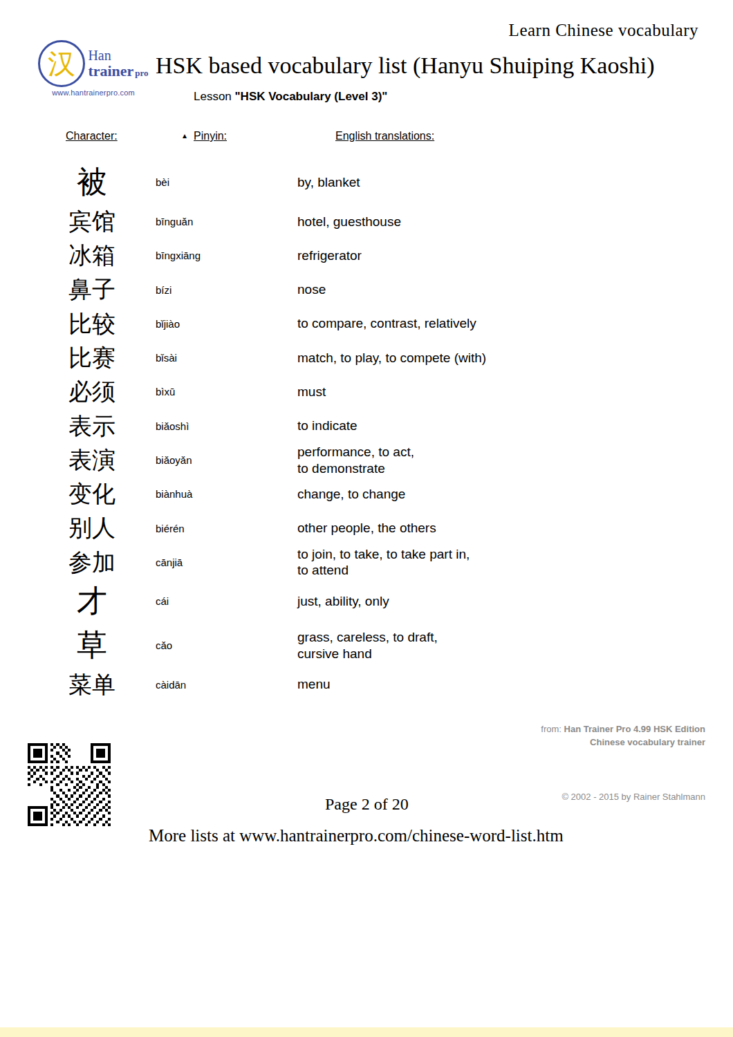Learn Chinese vocabulary
汉
Han
trainerpro
www.hantrainerpro.com
HSK based vocabulary list (Hanyu Shuiping Kaoshi)
Lesson "HSK Vocabulary (Level 3)"
Character: Pinyin: English translations:
| 被 | bèi | by, blanket |
| 宾馆 | bīnguǎn | hotel, guesthouse |
| 冰箱 | bīngxiāng | refrigerator |
| 鼻子 | bízi | nose |
| 比较 | bǐjiào | to compare, contrast, relatively |
| 比赛 | bǐsài | match, to play, to compete (with) |
| 必须 | bìxū | must |
| 表示 | biǎoshì | to indicate |
| 表演 | biǎoyǎn | performance, to act, to demonstrate |
| 变化 | biànhuà | change, to change |
| 别人 | biérén | other people, the others |
| 参加 | cānjiā | to join, to take, to take part in, to attend |
| 才 | cái | just, ability, only |
| 草 | cǎo | grass, careless, to draft, cursive hand |
| 菜单 | càidān | menu |
from: Han Trainer Pro 4.99 HSK Edition
Chinese vocabulary trainer
Page 2 of 20
© 2002 - 2015 by Rainer Stahlmann
More lists at www.hantrainerpro.com/chinese-word-list.htm